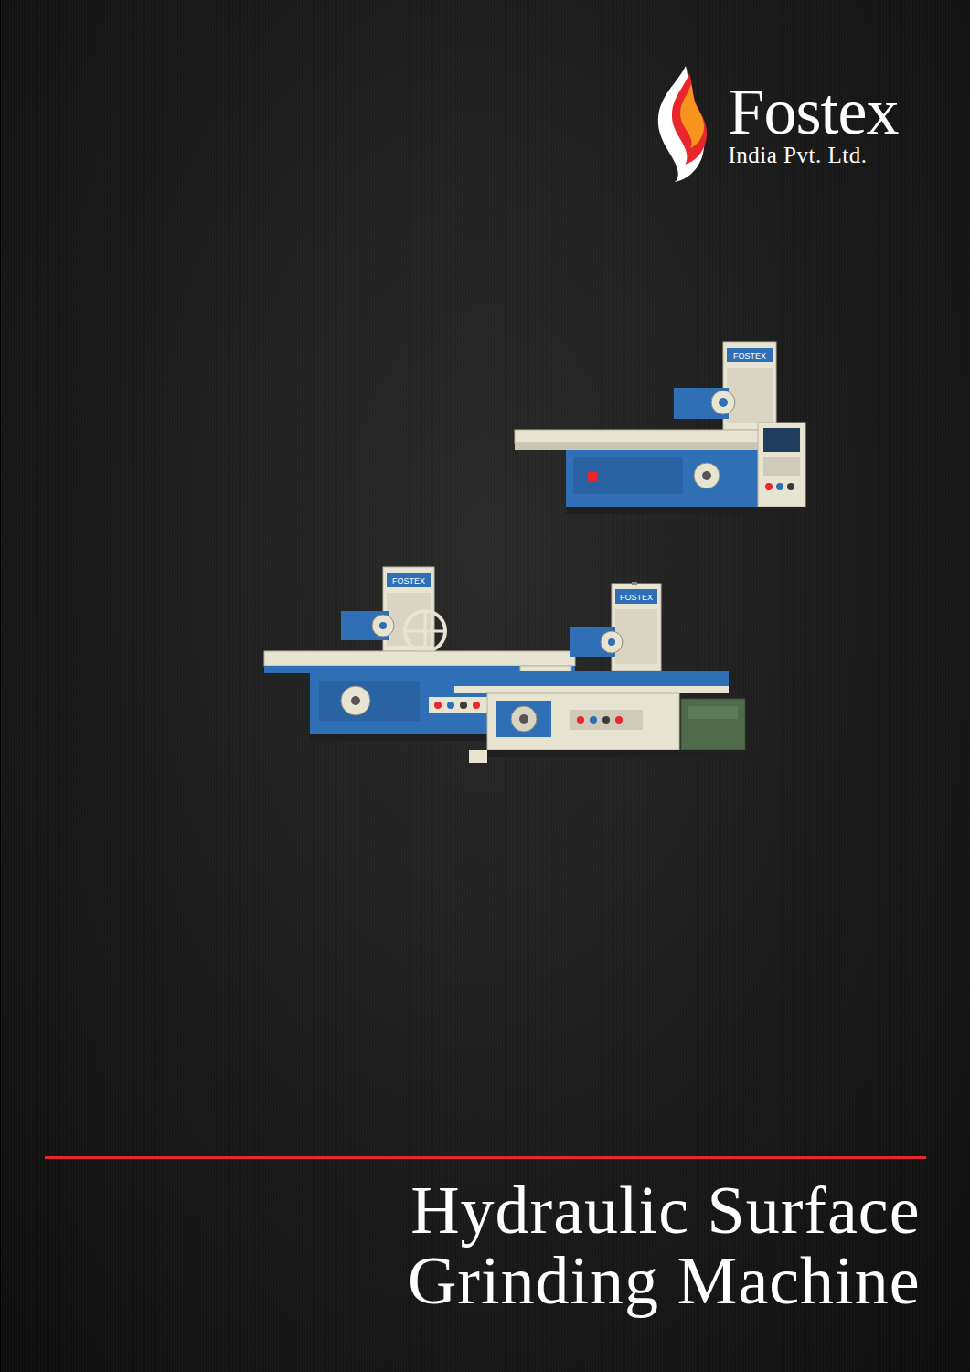Fostex
India Pvt. Ltd.
FOSTEX
FOSTEX
FOSTEX
Hydraulic Surface Grinding Machine